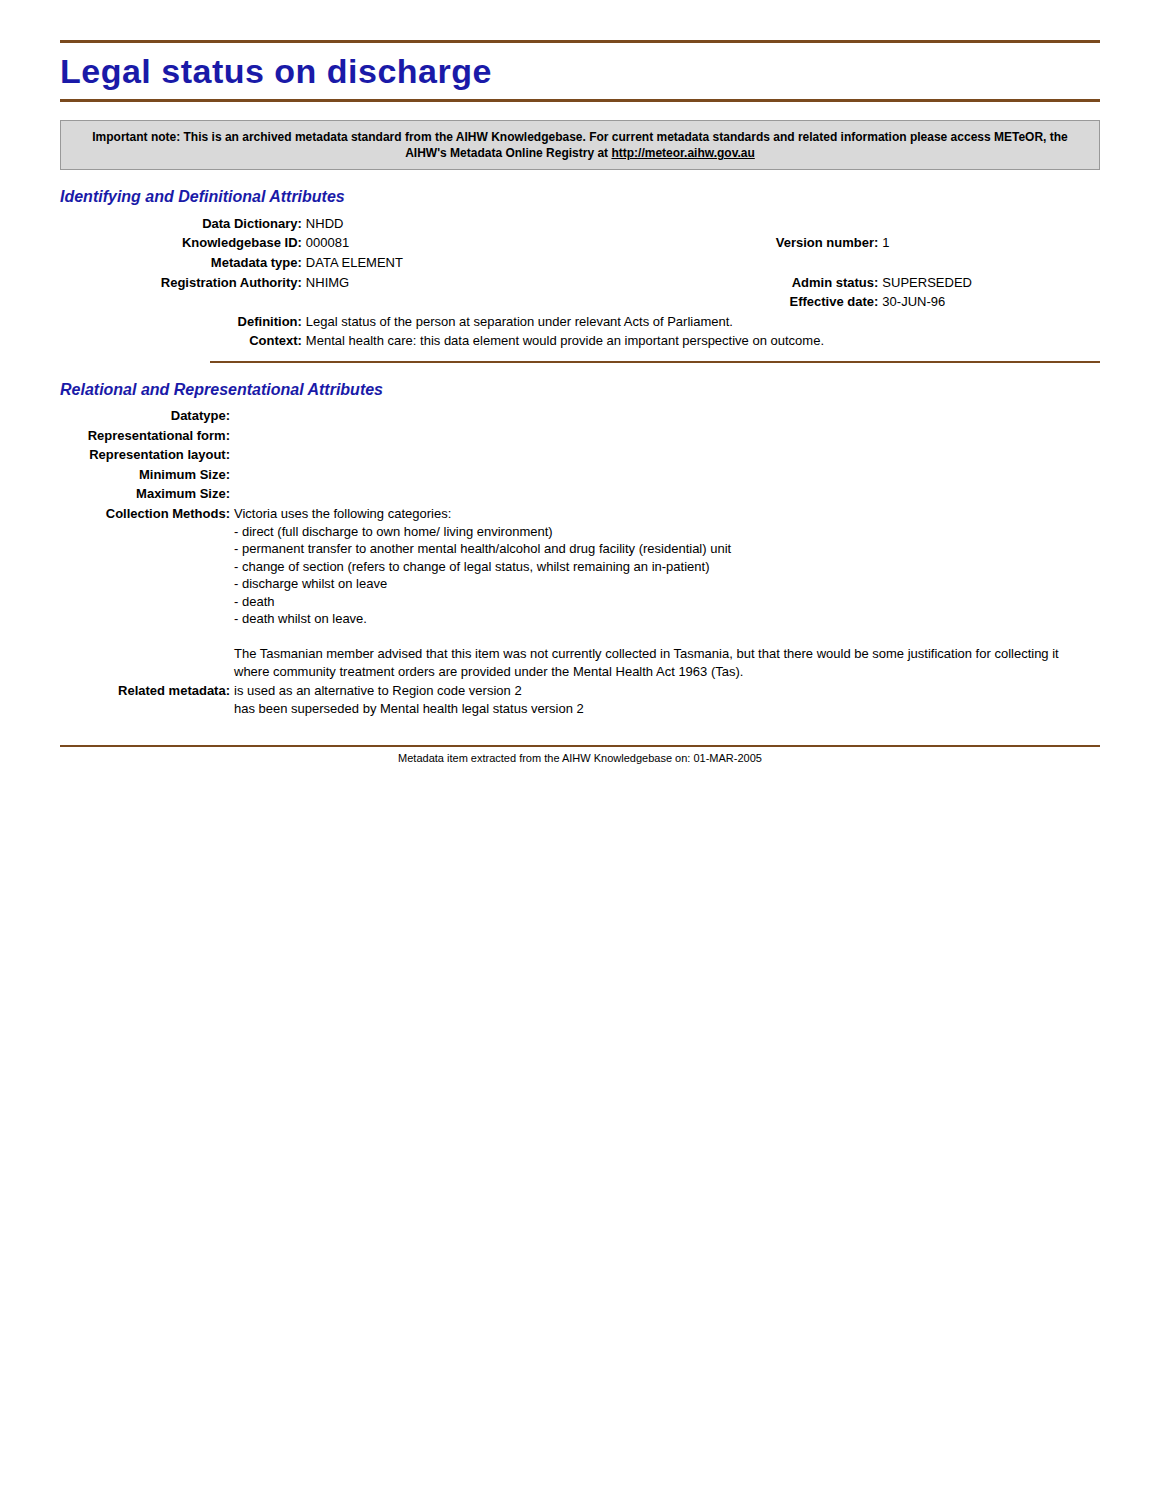Legal status on discharge
Important note: This is an archived metadata standard from the AIHW Knowledgebase. For current metadata standards and related information please access METeOR, the AIHW's Metadata Online Registry at http://meteor.aihw.gov.au
Identifying and Definitional Attributes
| Data Dictionary: | NHDD | | |
| Knowledgebase ID: | 000081 | Version number: | 1 |
| Metadata type: | DATA ELEMENT | | |
| Registration Authority: | NHIMG | Admin status: | SUPERSEDED |
| | | Effective date: | 30-JUN-96 |
| Definition: | Legal status of the person at separation under relevant Acts of Parliament. |
| Context: | Mental health care: this data element would provide an important perspective on outcome. |
Relational and Representational Attributes
| Datatype: | |
| Representational form: | |
| Representation layout: | |
| Minimum Size: | |
| Maximum Size: | |
| Collection Methods: | Victoria uses the following categories: - direct (full discharge to own home/ living environment) - permanent transfer to another mental health/alcohol and drug facility (residential) unit - change of section (refers to change of legal status, whilst remaining an in-patient) - discharge whilst on leave - death - death whilst on leave. The Tasmanian member advised that this item was not currently collected in Tasmania, but that there would be some justification for collecting it where community treatment orders are provided under the Mental Health Act 1963 (Tas). |
| Related metadata: | is used as an alternative to Region code version 2 has been superseded by Mental health legal status version 2 |
Metadata item extracted from the AIHW Knowledgebase on: 01-MAR-2005